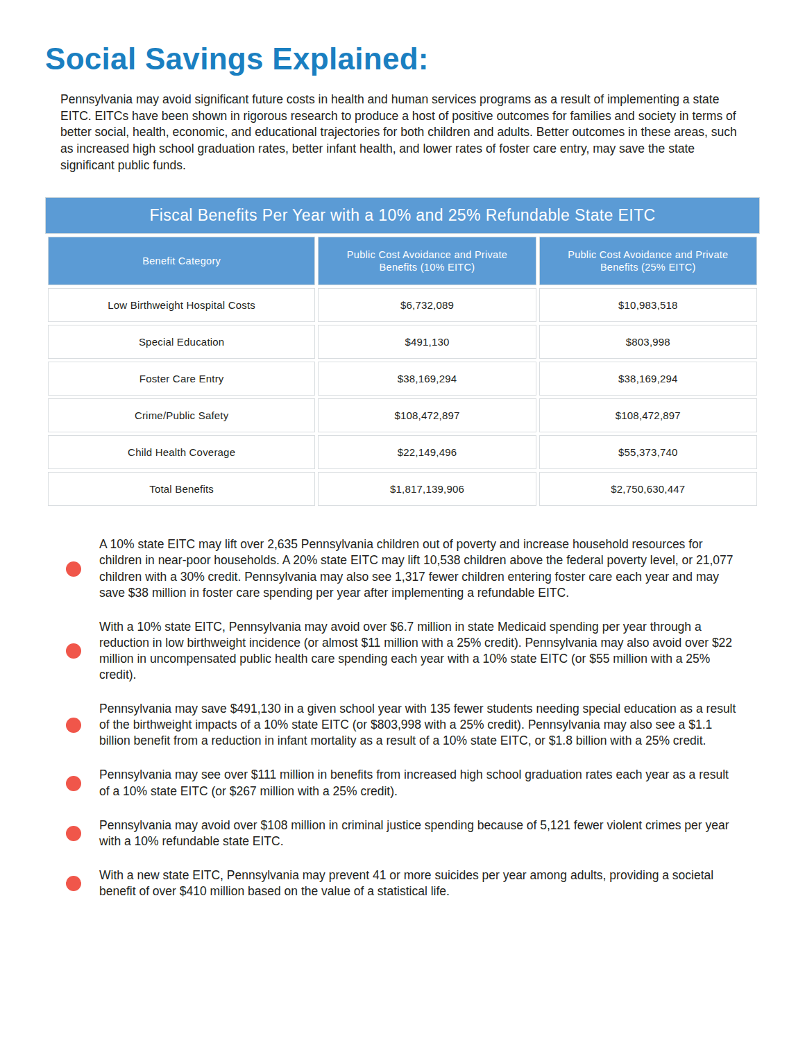Social Savings Explained:
Pennsylvania may avoid significant future costs in health and human services programs as a result of implementing a state EITC. EITCs have been shown in rigorous research to produce a host of positive outcomes for families and society in terms of better social, health, economic, and educational trajectories for both children and adults. Better outcomes in these areas, such as increased high school graduation rates, better infant health, and lower rates of foster care entry, may save the state significant public funds.
Fiscal Benefits Per Year with a 10% and 25% Refundable State EITC
| Benefit Category | Public Cost Avoidance and Private Benefits (10% EITC) | Public Cost Avoidance and Private Benefits (25% EITC) |
| --- | --- | --- |
| Low Birthweight Hospital Costs | $6,732,089 | $10,983,518 |
| Special Education | $491,130 | $803,998 |
| Foster Care Entry | $38,169,294 | $38,169,294 |
| Crime/Public Safety | $108,472,897 | $108,472,897 |
| Child Health Coverage | $22,149,496 | $55,373,740 |
| Total Benefits | $1,817,139,906 | $2,750,630,447 |
A 10% state EITC may lift over 2,635 Pennsylvania children out of poverty and increase household resources for children in near-poor households. A 20% state EITC may lift 10,538 children above the federal poverty level, or 21,077 children with a 30% credit. Pennsylvania may also see 1,317 fewer children entering foster care each year and may save $38 million in foster care spending per year after implementing a refundable EITC.
With a 10% state EITC, Pennsylvania may avoid over $6.7 million in state Medicaid spending per year through a reduction in low birthweight incidence (or almost $11 million with a 25% credit). Pennsylvania may also avoid over $22 million in uncompensated public health care spending each year with a 10% state EITC (or $55 million with a 25% credit).
Pennsylvania may save $491,130 in a given school year with 135 fewer students needing special education as a result of the birthweight impacts of a 10% state EITC (or $803,998 with a 25% credit). Pennsylvania may also see a $1.1 billion benefit from a reduction in infant mortality as a result of a 10% state EITC, or $1.8 billion with a 25% credit.
Pennsylvania may see over $111 million in benefits from increased high school graduation rates each year as a result of a 10% state EITC (or $267 million with a 25% credit).
Pennsylvania may avoid over $108 million in criminal justice spending because of 5,121 fewer violent crimes per year with a 10% refundable state EITC.
With a new state EITC, Pennsylvania may prevent 41 or more suicides per year among adults, providing a societal benefit of over $410 million based on the value of a statistical life.